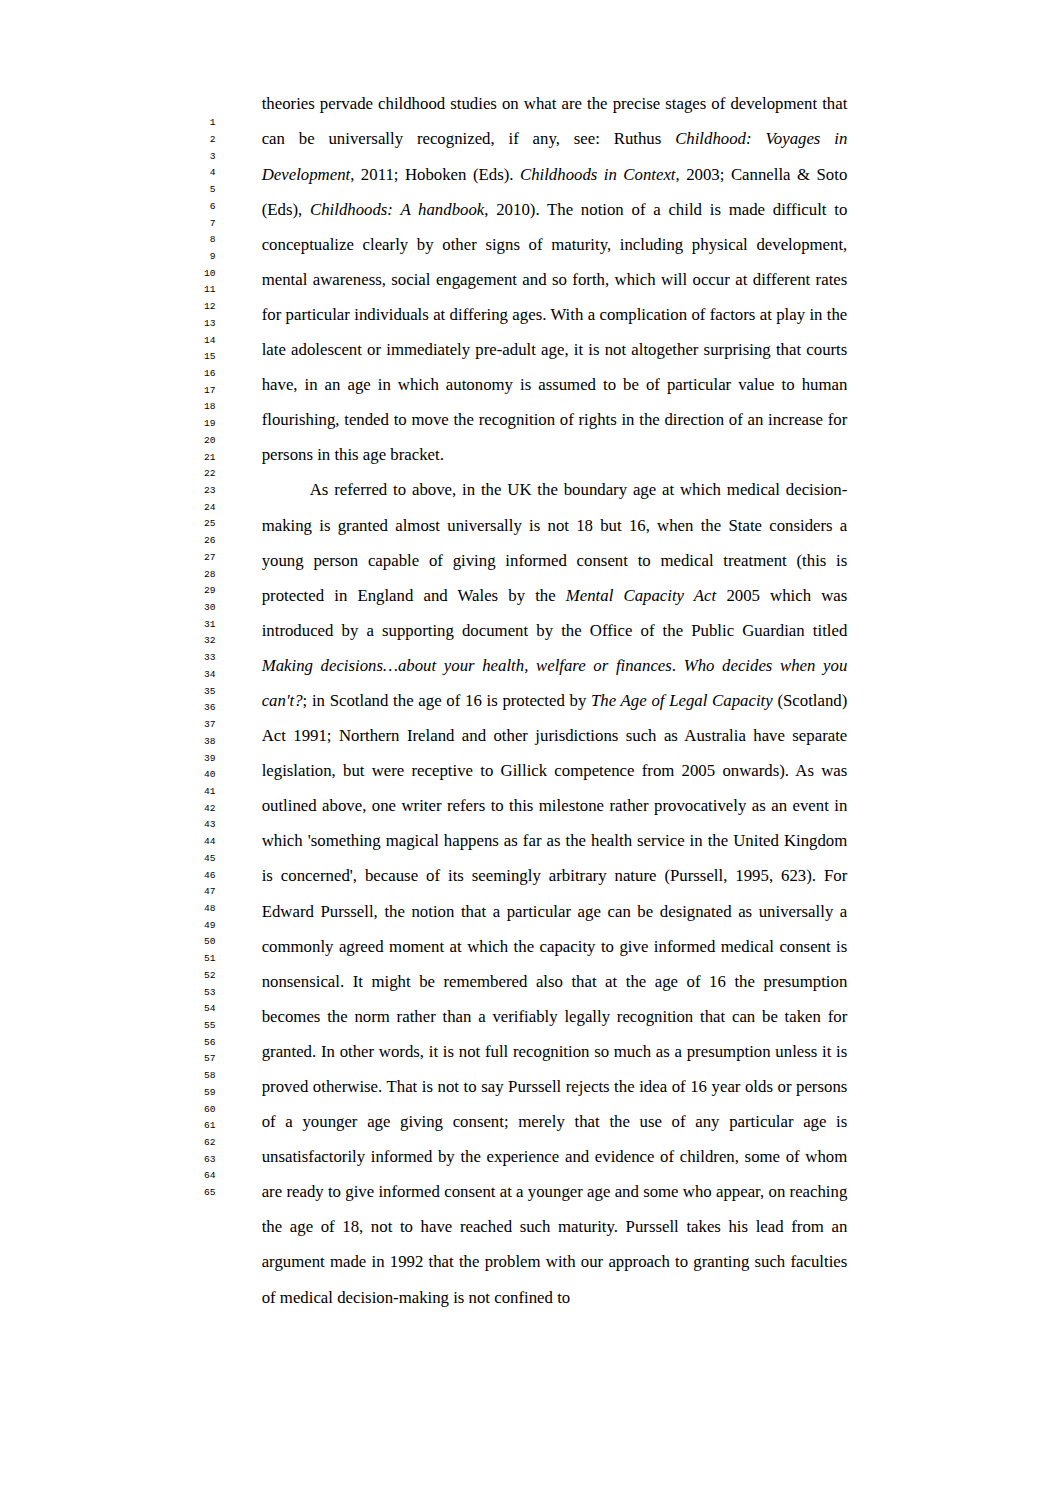1
2
3
4
5
6
7
8
9
10
11
12
13
14
15
16
17
18
19
20
21
22
23
24
25
26
27
28
29
30
31
32
33
34
35
36
37
38
39
40
41
42
43
44
45
46
47
48
49
50
51
52
53
54
55
56
57
58
59
60
61
62
63
64
65
theories pervade childhood studies on what are the precise stages of development that can be universally recognized, if any, see: Ruthus Childhood: Voyages in Development, 2011; Hoboken (Eds). Childhoods in Context, 2003; Cannella & Soto (Eds), Childhoods: A handbook, 2010). The notion of a child is made difficult to conceptualize clearly by other signs of maturity, including physical development, mental awareness, social engagement and so forth, which will occur at different rates for particular individuals at differing ages. With a complication of factors at play in the late adolescent or immediately pre-adult age, it is not altogether surprising that courts have, in an age in which autonomy is assumed to be of particular value to human flourishing, tended to move the recognition of rights in the direction of an increase for persons in this age bracket.
As referred to above, in the UK the boundary age at which medical decision-making is granted almost universally is not 18 but 16, when the State considers a young person capable of giving informed consent to medical treatment (this is protected in England and Wales by the Mental Capacity Act 2005 which was introduced by a supporting document by the Office of the Public Guardian titled Making decisions…about your health, welfare or finances. Who decides when you can't?; in Scotland the age of 16 is protected by The Age of Legal Capacity (Scotland) Act 1991; Northern Ireland and other jurisdictions such as Australia have separate legislation, but were receptive to Gillick competence from 2005 onwards). As was outlined above, one writer refers to this milestone rather provocatively as an event in which 'something magical happens as far as the health service in the United Kingdom is concerned', because of its seemingly arbitrary nature (Purssell, 1995, 623). For Edward Purssell, the notion that a particular age can be designated as universally a commonly agreed moment at which the capacity to give informed medical consent is nonsensical. It might be remembered also that at the age of 16 the presumption becomes the norm rather than a verifiably legally recognition that can be taken for granted. In other words, it is not full recognition so much as a presumption unless it is proved otherwise. That is not to say Purssell rejects the idea of 16 year olds or persons of a younger age giving consent; merely that the use of any particular age is unsatisfactorily informed by the experience and evidence of children, some of whom are ready to give informed consent at a younger age and some who appear, on reaching the age of 18, not to have reached such maturity. Purssell takes his lead from an argument made in 1992 that the problem with our approach to granting such faculties of medical decision-making is not confined to